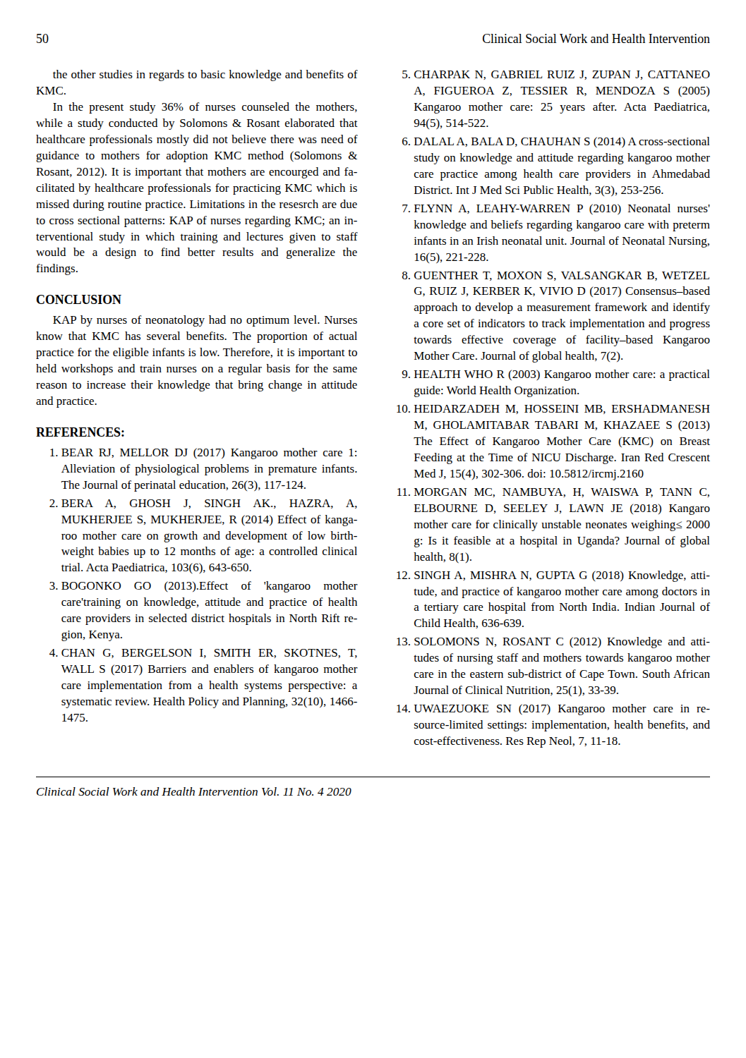50 Clinical Social Work and Health Intervention
the other studies in regards to basic knowledge and benefits of KMC.
In the present study 36% of nurses counseled the mothers, while a study conducted by Solomons & Rosant elaborated that healthcare professionals mostly did not believe there was need of guidance to mothers for adoption KMC method (Solomons & Rosant, 2012). It is important that mothers are encourged and facilitated by healthcare professionals for practicing KMC which is missed during routine practice. Limitations in the resesrch are due to cross sectional patterns: KAP of nurses regarding KMC; an interventional study in which training and lectures given to staff would be a design to find better results and generalize the findings.
Conclusion
KAP by nurses of neonatology had no optimum level. Nurses know that KMC has several benefits. The proportion of actual practice for the eligible infants is low. Therefore, it is important to held workshops and train nurses on a regular basis for the same reason to increase their knowledge that bring change in attitude and practice.
References:
BEAR RJ, MELLOR DJ (2017) Kangaroo mother care 1: Alleviation of physiological problems in premature infants. The Journal of perinatal education, 26(3), 117-124.
BERA A, GHOSH J, SINGH AK., HAZRA, A, MUKHERJEE S, MUKHERJEE, R (2014) Effect of kangaroo mother care on growth and development of low birthweight babies up to 12 months of age: a controlled clinical trial. Acta Paediatrica, 103(6), 643-650.
BOGONKO GO (2013).Effect of 'kangaroo mother care'training on knowledge, attitude and practice of health care providers in selected district hospitals in North Rift region, Kenya.
CHAN G, BERGELSON I, SMITH ER, SKOTNES, T, WALL S (2017) Barriers and enablers of kangaroo mother care implementation from a health systems perspective: a systematic review. Health Policy and Planning, 32(10), 1466-1475.
CHARPAK N, GABRIEL RUIZ J, ZUPAN J, CATTANEO A, FIGUEROA Z, TESSIER R, MENDOZA S (2005) Kangaroo mother care: 25 years after. Acta Paediatrica, 94(5), 514-522.
DALAL A, BALA D, CHAUHAN S (2014) A cross-sectional study on knowledge and attitude regarding kangaroo mother care practice among health care providers in Ahmedabad District. Int J Med Sci Public Health, 3(3), 253-256.
FLYNN A, LEAHY-WARREN P (2010) Neonatal nurses' knowledge and beliefs regarding kangaroo care with preterm infants in an Irish neonatal unit. Journal of Neonatal Nursing, 16(5), 221-228.
GUENTHER T, MOXON S, VALSANGKAR B, WETZEL G, RUIZ J, KERBER K, VIVIO D (2017) Consensus–based approach to develop a measurement framework and identify a core set of indicators to track implementation and progress towards effective coverage of facility–based Kangaroo Mother Care. Journal of global health, 7(2).
HEALTH WHO R (2003) Kangaroo mother care: a practical guide: World Health Organization.
HEIDARZADEH M, HOSSEINI MB, ERSHADMANESH M, GHOLAMITABAR TABARI M, KHAZAEE S (2013) The Effect of Kangaroo Mother Care (KMC) on Breast Feeding at the Time of NICU Discharge. Iran Red Crescent Med J, 15(4), 302-306. doi: 10.5812/ircmj.2160
MORGAN MC, NAMBUYA, H, WAISWA P, TANN C, ELBOURNE D, SEELEY J, LAWN JE (2018) Kangaro mother care for clinically unstable neonates weighing≤ 2000 g: Is it feasible at a hospital in Uganda? Journal of global health, 8(1).
SINGH A, MISHRA N, GUPTA G (2018) Knowledge, attitude, and practice of kangaroo mother care among doctors in a tertiary care hospital from North India. Indian Journal of Child Health, 636-639.
SOLOMONS N, ROSANT C (2012) Knowledge and attitudes of nursing staff and mothers towards kangaroo mother care in the eastern sub-district of Cape Town. South African Journal of Clinical Nutrition, 25(1), 33-39.
UWAEZUOKE SN (2017) Kangaroo mother care in resource-limited settings: implementation, health benefits, and cost-effectiveness. Res Rep Neol, 7, 11-18.
Clinical Social Work and Health Intervention Vol. 11 No. 4 2020